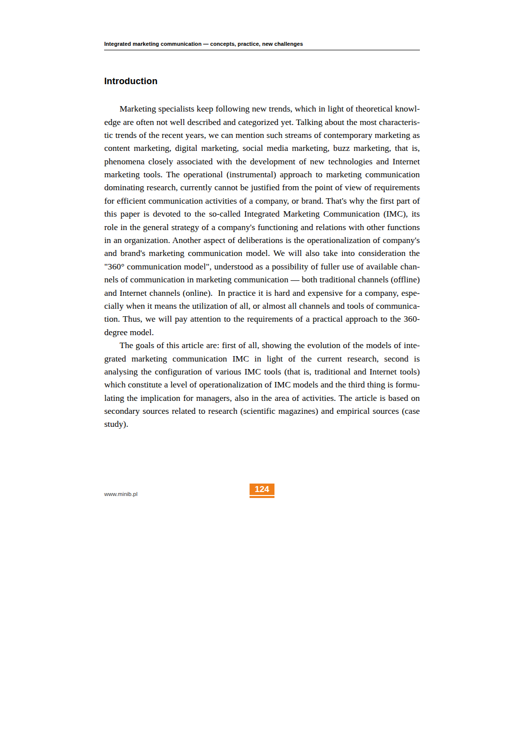Integrated marketing communication — concepts, practice, new challenges
Introduction
Marketing specialists keep following new trends, which in light of theoretical knowledge are often not well described and categorized yet. Talking about the most characteristic trends of the recent years, we can mention such streams of contemporary marketing as content marketing, digital marketing, social media marketing, buzz marketing, that is, phenomena closely associated with the development of new technologies and Internet marketing tools. The operational (instrumental) approach to marketing communication dominating research, currently cannot be justified from the point of view of requirements for efficient communication activities of a company, or brand. That's why the first part of this paper is devoted to the so-called Integrated Marketing Communication (IMC), its role in the general strategy of a company's functioning and relations with other functions in an organization. Another aspect of deliberations is the operationalization of company's and brand's marketing communication model. We will also take into consideration the "360° communication model", understood as a possibility of fuller use of available channels of communication in marketing communication — both traditional channels (offline) and Internet channels (online). In practice it is hard and expensive for a company, especially when it means the utilization of all, or almost all channels and tools of communication. Thus, we will pay attention to the requirements of a practical approach to the 360-degree model.
The goals of this article are: first of all, showing the evolution of the models of integrated marketing communication IMC in light of the current research, second is analysing the configuration of various IMC tools (that is, traditional and Internet tools) which constitute a level of operationalization of IMC models and the third thing is formulating the implication for managers, also in the area of activities. The article is based on secondary sources related to research (scientific magazines) and empirical sources (case study).
www.minib.pl 124